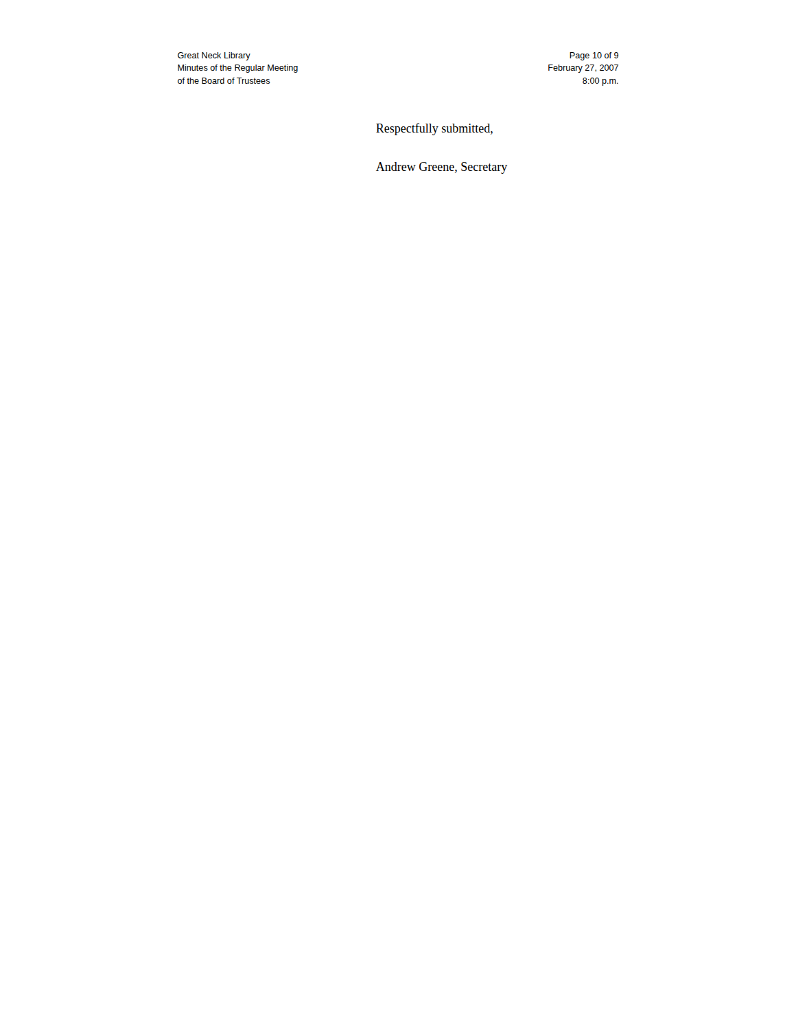Great Neck Library
Minutes of the Regular Meeting
of the Board of Trustees
Page 10 of 9
February 27, 2007
8:00 p.m.
Respectfully submitted,
Andrew Greene, Secretary